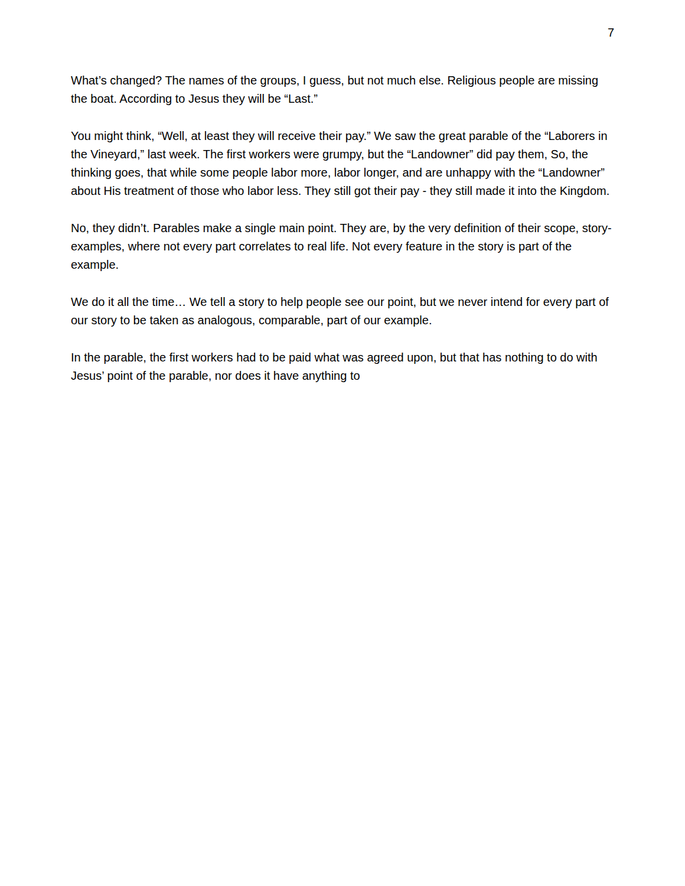7
What’s changed? The names of the groups, I guess, but not much else. Religious people are missing the boat. According to Jesus they will be “Last.”
You might think, “Well, at least they will receive their pay.” We saw the great parable of the “Laborers in the Vineyard,” last week. The first workers were grumpy, but the “Landowner” did pay them, So, the thinking goes, that while some people labor more, labor longer, and are unhappy with the “Landowner” about His treatment of those who labor less. They still got their pay - they still made it into the Kingdom.
No, they didn’t. Parables make a single main point. They are, by the very definition of their scope, story-examples, where not every part correlates to real life. Not every feature in the story is part of the example.
We do it all the time… We tell a story to help people see our point, but we never intend for every part of our story to be taken as analogous, comparable, part of our example.
In the parable, the first workers had to be paid what was agreed upon, but that has nothing to do with Jesus’ point of the parable, nor does it have anything to